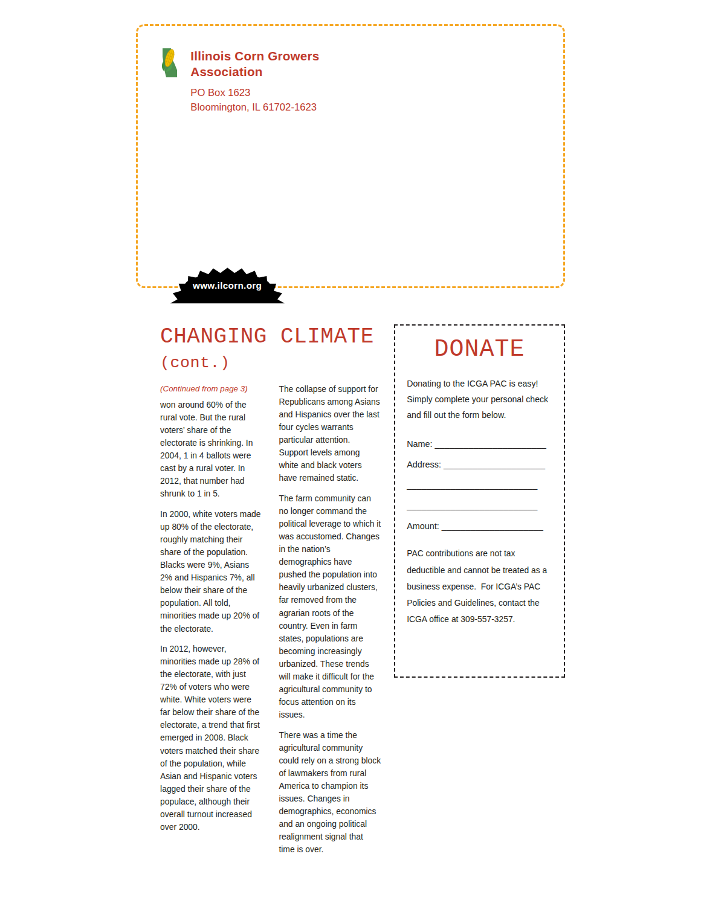Illinois Corn Growers
Association
PO Box 1623
Bloomington, IL 61702-1623
www.ilcorn.org
CHANGING CLIMATE (cont.)
(Continued from page 3)
won around 60% of the rural vote. But the rural voters’ share of the electorate is shrinking. In 2004, 1 in 4 ballots were cast by a rural voter. In 2012, that number had shrunk to 1 in 5.
In 2000, white voters made up 80% of the electorate, roughly matching their share of the population. Blacks were 9%, Asians 2% and Hispanics 7%, all below their share of the population. All told, minorities made up 20% of the electorate.
In 2012, however, minorities made up 28% of the electorate, with just 72% of voters who were white. White voters were far below their share of the electorate, a trend that first emerged in 2008. Black voters matched their share of the population, while Asian and Hispanic voters lagged their share of the populace, although their overall turnout increased over 2000.
The collapse of support for Republicans among Asians and Hispanics over the last four cycles warrants particular attention. Support levels among white and black voters have remained static.
The farm community can no longer command the political leverage to which it was accustomed. Changes in the nation’s demographics have pushed the population into heavily urbanized clusters, far removed from the agrarian roots of the country. Even in farm states, populations are becoming increasingly urbanized. These trends will make it difficult for the agricultural community to focus attention on its issues.
There was a time the agricultural community could rely on a strong block of lawmakers from rural America to champion its issues. Changes in demographics, economics and an ongoing political realignment signal that time is over.
DONATE
Donating to the ICGA PAC is easy! Simply complete your personal check and fill out the form below.
Name: _______________________
Address: _____________________
___________________________
___________________________
Amount: _____________________
PAC contributions are not tax deductible and cannot be treated as a business expense. For ICGA’s PAC Policies and Guidelines, contact the ICGA office at 309-557-3257.